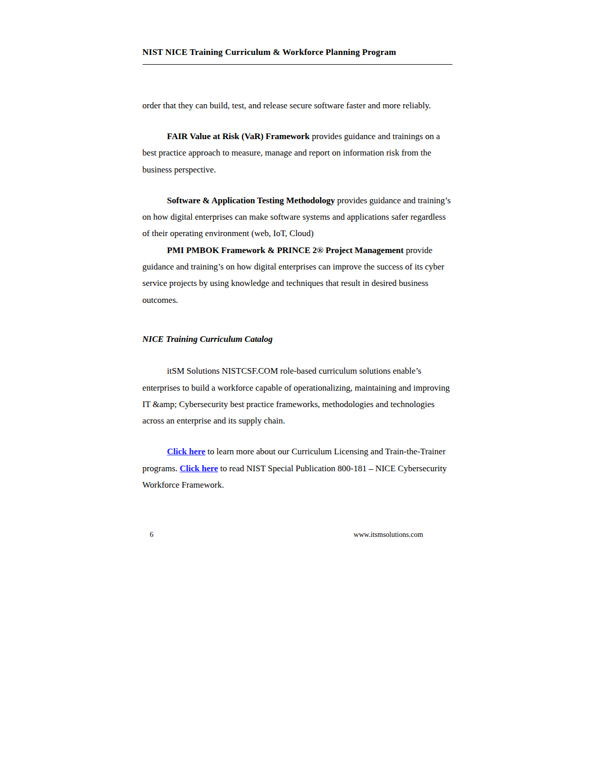NIST NICE Training Curriculum & Workforce Planning Program
order that they can build, test, and release secure software faster and more reliably.
FAIR Value at Risk (VaR) Framework provides guidance and trainings on a best practice approach to measure, manage and report on information risk from the business perspective.
Software & Application Testing Methodology provides guidance and training’s on how digital enterprises can make software systems and applications safer regardless of their operating environment (web, IoT, Cloud)
PMI PMBOK Framework & PRINCE 2® Project Management provide guidance and training’s on how digital enterprises can improve the success of its cyber service projects by using knowledge and techniques that result in desired business outcomes.
NICE Training Curriculum Catalog
itSM Solutions NISTCSF.COM role-based curriculum solutions enable’s enterprises to build a workforce capable of operationalizing, maintaining and improving IT &amp; Cybersecurity best practice frameworks, methodologies and technologies across an enterprise and its supply chain.
Click here to learn more about our Curriculum Licensing and Train-the-Trainer programs. Click here to read NIST Special Publication 800-181 – NICE Cybersecurity Workforce Framework.
6 www.itsmsolutions.com